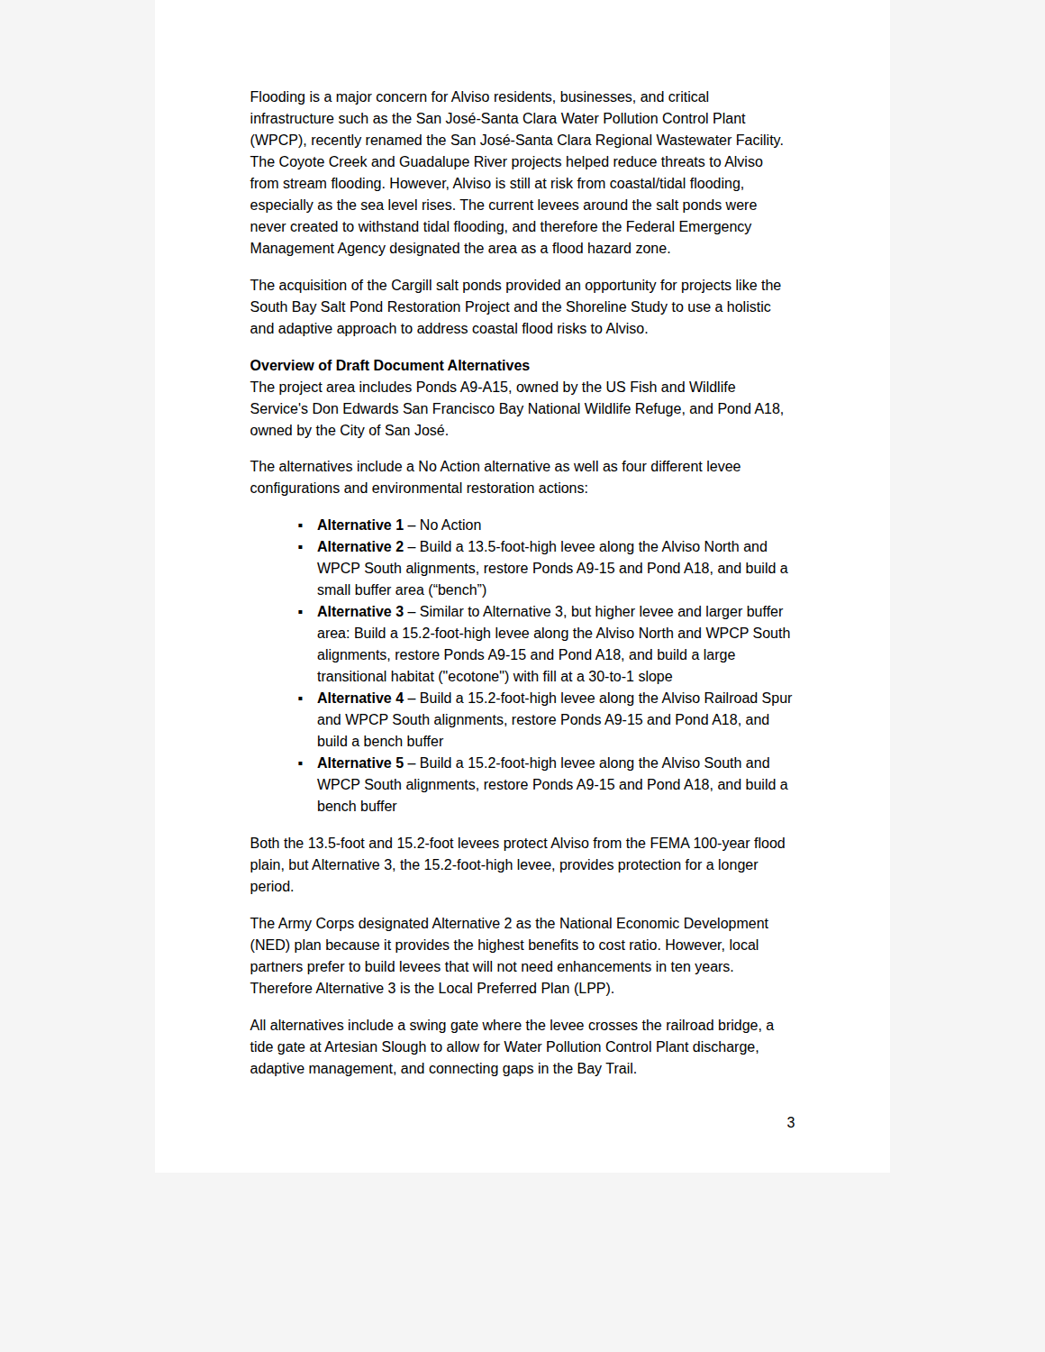Flooding is a major concern for Alviso residents, businesses, and critical infrastructure such as the San José-Santa Clara Water Pollution Control Plant (WPCP), recently renamed the San José-Santa Clara Regional Wastewater Facility. The Coyote Creek and Guadalupe River projects helped reduce threats to Alviso from stream flooding. However, Alviso is still at risk from coastal/tidal flooding, especially as the sea level rises. The current levees around the salt ponds were never created to withstand tidal flooding, and therefore the Federal Emergency Management Agency designated the area as a flood hazard zone.
The acquisition of the Cargill salt ponds provided an opportunity for projects like the South Bay Salt Pond Restoration Project and the Shoreline Study to use a holistic and adaptive approach to address coastal flood risks to Alviso.
Overview of Draft Document Alternatives
The project area includes Ponds A9-A15, owned by the US Fish and Wildlife Service's Don Edwards San Francisco Bay National Wildlife Refuge, and Pond A18, owned by the City of San José.
The alternatives include a No Action alternative as well as four different levee configurations and environmental restoration actions:
Alternative 1 – No Action
Alternative 2 – Build a 13.5-foot-high levee along the Alviso North and WPCP South alignments, restore Ponds A9-15 and Pond A18, and build a small buffer area (“bench”)
Alternative 3 – Similar to Alternative 3, but higher levee and larger buffer area: Build a 15.2-foot-high levee along the Alviso North and WPCP South alignments, restore Ponds A9-15 and Pond A18, and build a large transitional habitat ("ecotone") with fill at a 30-to-1 slope
Alternative 4 – Build a 15.2-foot-high levee along the Alviso Railroad Spur and WPCP South alignments, restore Ponds A9-15 and Pond A18, and build a bench buffer
Alternative 5 – Build a 15.2-foot-high levee along the Alviso South and WPCP South alignments, restore Ponds A9-15 and Pond A18, and build a bench buffer
Both the 13.5-foot and 15.2-foot levees protect Alviso from the FEMA 100-year flood plain, but Alternative 3, the 15.2-foot-high levee, provides protection for a longer period.
The Army Corps designated Alternative 2 as the National Economic Development (NED) plan because it provides the highest benefits to cost ratio. However, local partners prefer to build levees that will not need enhancements in ten years. Therefore Alternative 3 is the Local Preferred Plan (LPP).
All alternatives include a swing gate where the levee crosses the railroad bridge, a tide gate at Artesian Slough to allow for Water Pollution Control Plant discharge, adaptive management, and connecting gaps in the Bay Trail.
3